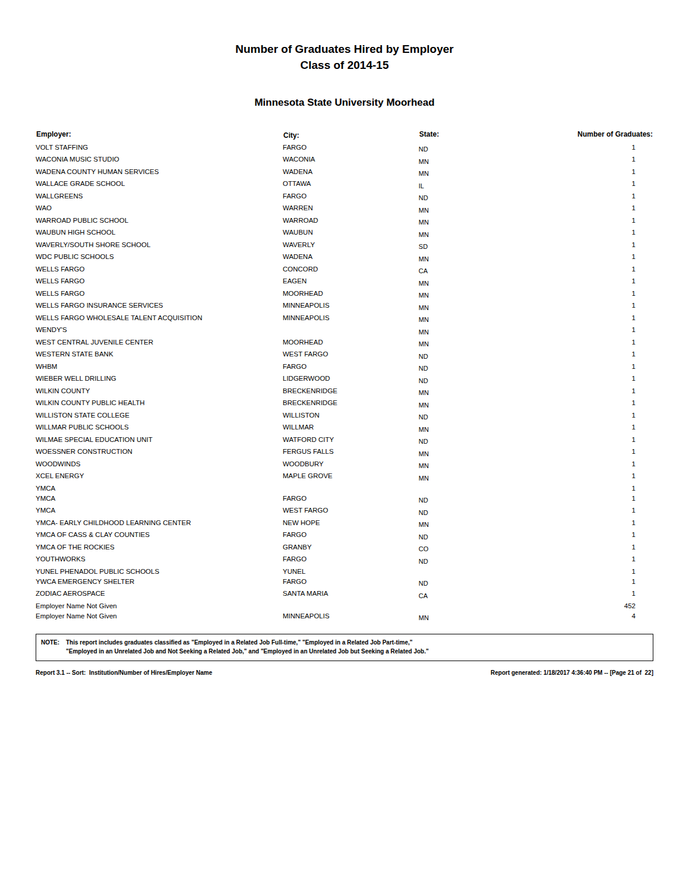Number of Graduates Hired by Employer
Class of 2014-15
Minnesota State University Moorhead
| Employer: | City: | State: | Number of Graduates: |
| --- | --- | --- | --- |
| VOLT STAFFING | FARGO | ND | 1 |
| WACONIA MUSIC STUDIO | WACONIA | MN | 1 |
| WADENA COUNTY HUMAN SERVICES | WADENA | MN | 1 |
| WALLACE GRADE SCHOOL | OTTAWA | IL | 1 |
| WALLGREENS | FARGO | ND | 1 |
| WAO | WARREN | MN | 1 |
| WARROAD PUBLIC SCHOOL | WARROAD | MN | 1 |
| WAUBUN HIGH SCHOOL | WAUBUN | MN | 1 |
| WAVERLY/SOUTH SHORE SCHOOL | WAVERLY | SD | 1 |
| WDC PUBLIC SCHOOLS | WADENA | MN | 1 |
| WELLS FARGO | CONCORD | CA | 1 |
| WELLS FARGO | EAGEN | MN | 1 |
| WELLS FARGO | MOORHEAD | MN | 1 |
| WELLS FARGO INSURANCE SERVICES | MINNEAPOLIS | MN | 1 |
| WELLS FARGO WHOLESALE TALENT ACQUISITION | MINNEAPOLIS | MN | 1 |
| WENDY'S | | MN | 1 |
| WEST CENTRAL JUVENILE CENTER | MOORHEAD | MN | 1 |
| WESTERN STATE BANK | WEST FARGO | ND | 1 |
| WHBM | FARGO | ND | 1 |
| WIEBER WELL DRILLING | LIDGERWOOD | ND | 1 |
| WILKIN COUNTY | BRECKENRIDGE | MN | 1 |
| WILKIN COUNTY PUBLIC HEALTH | BRECKENRIDGE | MN | 1 |
| WILLISTON STATE COLLEGE | WILLISTON | ND | 1 |
| WILLMAR PUBLIC SCHOOLS | WILLMAR | MN | 1 |
| WILMAE SPECIAL EDUCATION UNIT | WATFORD CITY | ND | 1 |
| WOESSNER CONSTRUCTION | FERGUS FALLS | MN | 1 |
| WOODWINDS | WOODBURY | MN | 1 |
| XCEL ENERGY | MAPLE GROVE | MN | 1 |
| YMCA | | | 1 |
| YMCA | FARGO | ND | 1 |
| YMCA | WEST FARGO | ND | 1 |
| YMCA- EARLY CHILDHOOD LEARNING CENTER | NEW HOPE | MN | 1 |
| YMCA OF CASS & CLAY COUNTIES | FARGO | ND | 1 |
| YMCA OF THE ROCKIES | GRANBY | CO | 1 |
| YOUTHWORKS | FARGO | ND | 1 |
| YUNEL PHENADOL PUBLIC SCHOOLS | YUNEL | | 1 |
| YWCA EMERGENCY SHELTER | FARGO | ND | 1 |
| ZODIAC AEROSPACE | SANTA MARIA | CA | 1 |
| Employer Name Not Given | | | 452 |
| Employer Name Not Given | MINNEAPOLIS | MN | 4 |
NOTE: This report includes graduates classified as "Employed in a Related Job Full-time," "Employed in a Related Job Part-time,"
"Employed in an Unrelated Job and Not Seeking a Related Job," and "Employed in an Unrelated Job but Seeking a Related Job."
Report 3.1 -- Sort: Institution/Number of Hires/Employer Name Report generated: 1/18/2017 4:36:40 PM -- [Page 21 of 22]